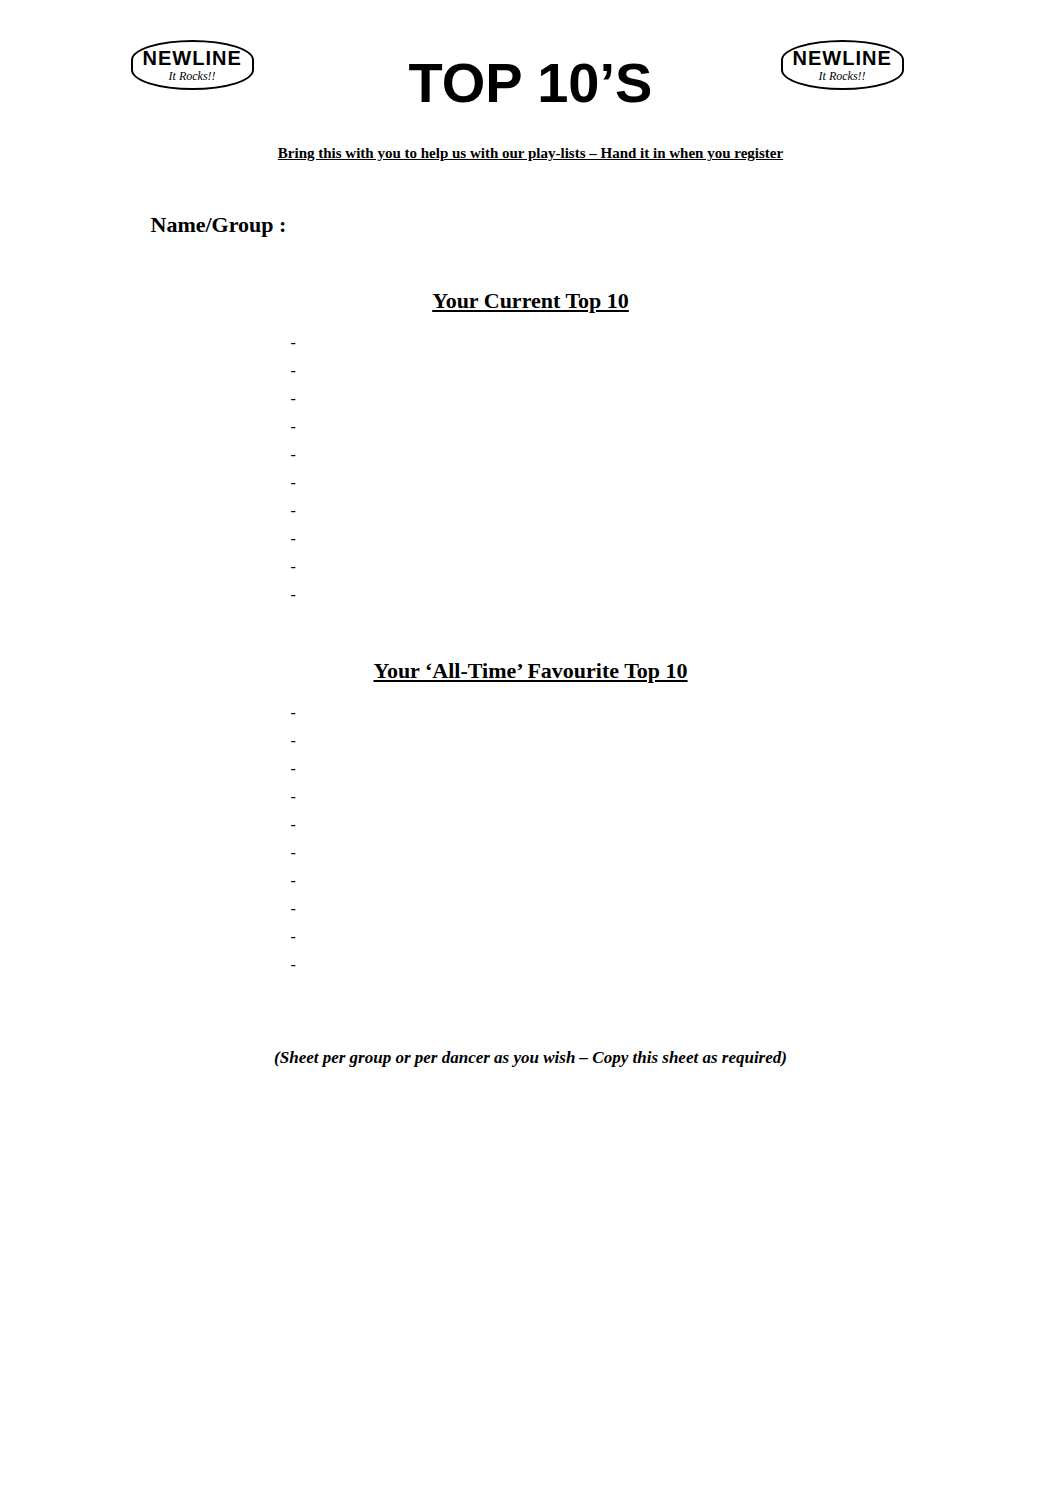NEWLINE
It Rocks!!
TOP 10’S
NEWLINE
It Rocks!!
Bring this with you to help us with our play-lists – Hand it in when you register
Name/Group :
Your Current Top 10
Your ‘All-Time’ Favourite Top 10
(Sheet per group or per dancer as you wish – Copy this sheet as required)